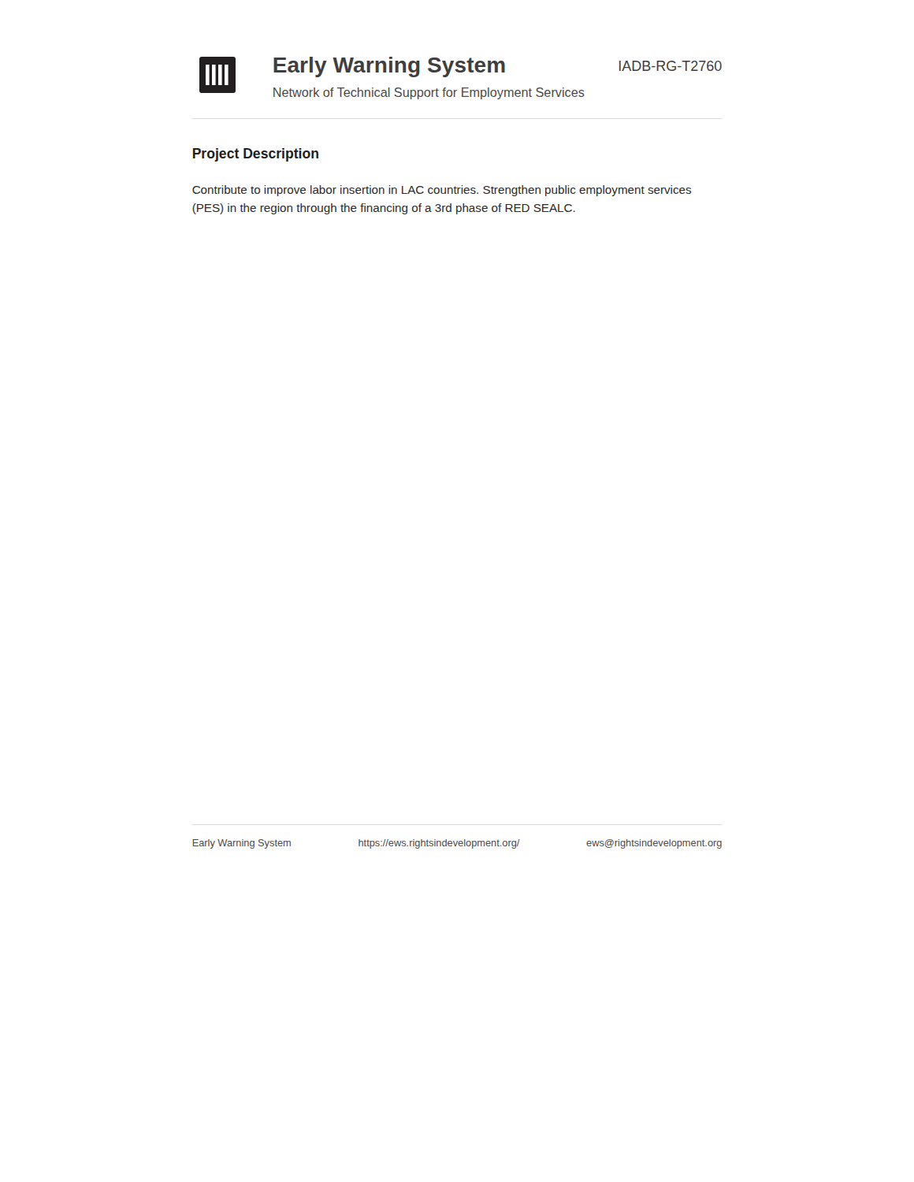Early Warning System
Network of Technical Support for Employment Services in Latin America and the Ca
IADB-RG-T2760
Project Description
Contribute to improve labor insertion in LAC countries. Strengthen public employment services (PES) in the region through the financing of a 3rd phase of RED SEALC.
Early Warning System
https://ews.rightsindevelopment.org/
ews@rightsindevelopment.org